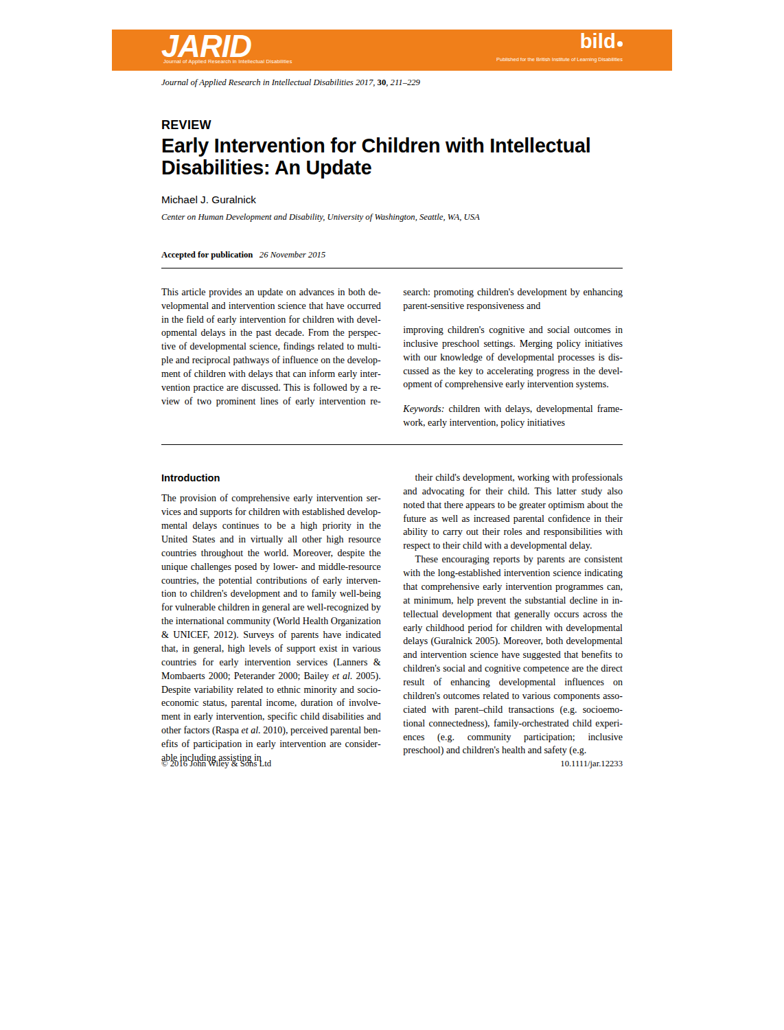JARID
Journal of Applied Research in Intellectual Disabilities
bild
Published for the British Institute of Learning Disabilities
Journal of Applied Research in Intellectual Disabilities 2017, 30, 211–229
REVIEW
Early Intervention for Children with Intellectual Disabilities: An Update
Michael J. Guralnick
Center on Human Development and Disability, University of Washington, Seattle, WA, USA
Accepted for publication 26 November 2015
This article provides an update on advances in both developmental and intervention science that have occurred in the field of early intervention for children with developmental delays in the past decade. From the perspective of developmental science, findings related to multiple and reciprocal pathways of influence on the development of children with delays that can inform early intervention practice are discussed. This is followed by a review of two prominent lines of early intervention research: promoting children's development by enhancing parent-sensitive responsiveness and
improving children's cognitive and social outcomes in inclusive preschool settings. Merging policy initiatives with our knowledge of developmental processes is discussed as the key to accelerating progress in the development of comprehensive early intervention systems.
Keywords: children with delays, developmental framework, early intervention, policy initiatives
Introduction
The provision of comprehensive early intervention services and supports for children with established developmental delays continues to be a high priority in the United States and in virtually all other high resource countries throughout the world. Moreover, despite the unique challenges posed by lower- and middle-resource countries, the potential contributions of early intervention to children's development and to family well-being for vulnerable children in general are well-recognized by the international community (World Health Organization & UNICEF, 2012). Surveys of parents have indicated that, in general, high levels of support exist in various countries for early intervention services (Lanners & Mombaerts 2000; Peterander 2000; Bailey et al. 2005). Despite variability related to ethnic minority and socio-economic status, parental income, duration of involvement in early intervention, specific child disabilities and other factors (Raspa et al. 2010), perceived parental benefits of participation in early intervention are considerable including assisting in
their child's development, working with professionals and advocating for their child. This latter study also noted that there appears to be greater optimism about the future as well as increased parental confidence in their ability to carry out their roles and responsibilities with respect to their child with a developmental delay.
These encouraging reports by parents are consistent with the long-established intervention science indicating that comprehensive early intervention programmes can, at minimum, help prevent the substantial decline in intellectual development that generally occurs across the early childhood period for children with developmental delays (Guralnick 2005). Moreover, both developmental and intervention science have suggested that benefits to children's social and cognitive competence are the direct result of enhancing developmental influences on children's outcomes related to various components associated with parent–child transactions (e.g. socioemotional connectedness), family-orchestrated child experiences (e.g. community participation; inclusive preschool) and children's health and safety (e.g.
© 2016 John Wiley & Sons Ltd
10.1111/jar.12233